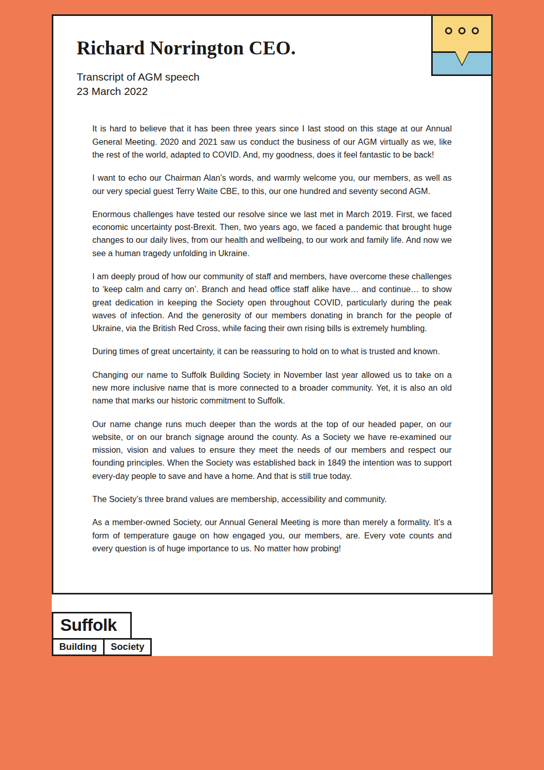Richard Norrington CEO.
Transcript of AGM speech
23 March 2022
It is hard to believe that it has been three years since I last stood on this stage at our Annual General Meeting. 2020 and 2021 saw us conduct the business of our AGM virtually as we, like the rest of the world, adapted to COVID. And, my goodness, does it feel fantastic to be back!
I want to echo our Chairman Alan’s words, and warmly welcome you, our members, as well as our very special guest Terry Waite CBE, to this, our one hundred and seventy second AGM.
Enormous challenges have tested our resolve since we last met in March 2019. First, we faced economic uncertainty post-Brexit. Then, two years ago, we faced a pandemic that brought huge changes to our daily lives, from our health and wellbeing, to our work and family life. And now we see a human tragedy unfolding in Ukraine.
I am deeply proud of how our community of staff and members, have overcome these challenges to ‘keep calm and carry on’. Branch and head office staff alike have… and continue… to show great dedication in keeping the Society open throughout COVID, particularly during the peak waves of infection. And the generosity of our members donating in branch for the people of Ukraine, via the British Red Cross, while facing their own rising bills is extremely humbling.
During times of great uncertainty, it can be reassuring to hold on to what is trusted and known.
Changing our name to Suffolk Building Society in November last year allowed us to take on a new more inclusive name that is more connected to a broader community. Yet, it is also an old name that marks our historic commitment to Suffolk.
Our name change runs much deeper than the words at the top of our headed paper, on our website, or on our branch signage around the county. As a Society we have re-examined our mission, vision and values to ensure they meet the needs of our members and respect our founding principles. When the Society was established back in 1849 the intention was to support every-day people to save and have a home. And that is still true today.
The Society’s three brand values are membership, accessibility and community.
As a member-owned Society, our Annual General Meeting is more than merely a formality. It’s a form of temperature gauge on how engaged you, our members, are. Every vote counts and every question is of huge importance to us. No matter how probing!
Suffolk
Building Society